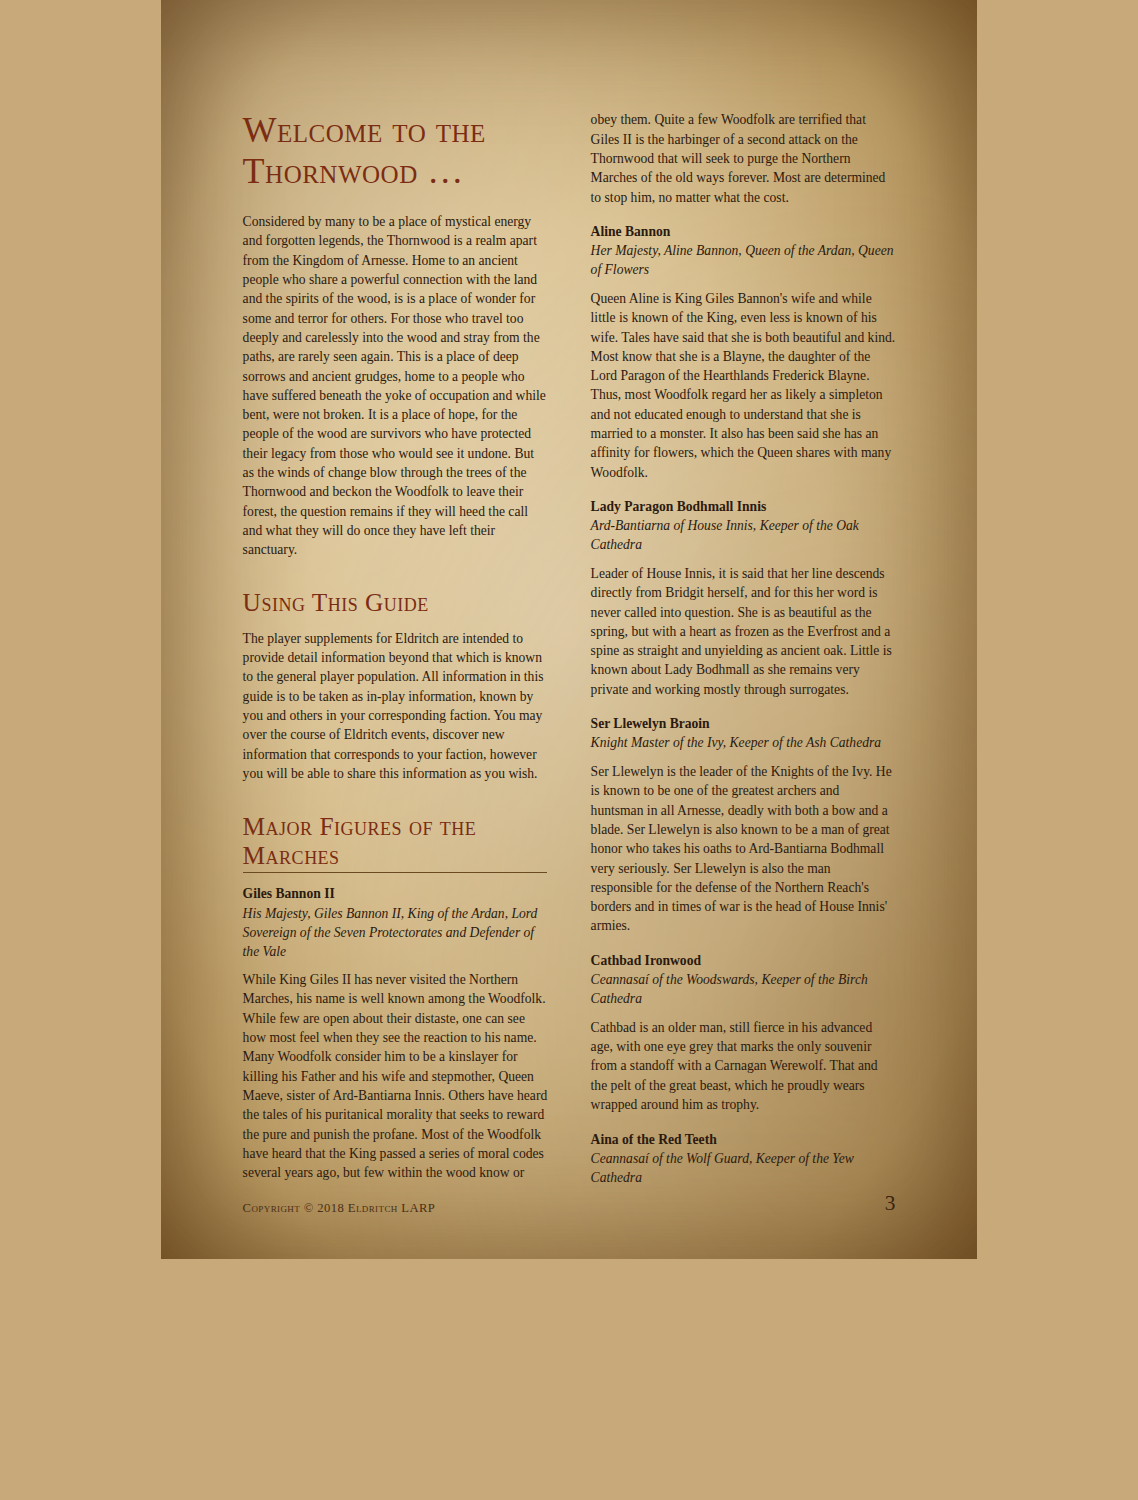Welcome to the Thornwood …
Considered by many to be a place of mystical energy and forgotten legends, the Thornwood is a realm apart from the Kingdom of Arnesse. Home to an ancient people who share a powerful connection with the land and the spirits of the wood, is is a place of wonder for some and terror for others. For those who travel too deeply and carelessly into the wood and stray from the paths, are rarely seen again. This is a place of deep sorrows and ancient grudges, home to a people who have suffered beneath the yoke of occupation and while bent, were not broken. It is a place of hope, for the people of the wood are survivors who have protected their legacy from those who would see it undone. But as the winds of change blow through the trees of the Thornwood and beckon the Woodfolk to leave their forest, the question remains if they will heed the call and what they will do once they have left their sanctuary.
Using This Guide
The player supplements for Eldritch are intended to provide detail information beyond that which is known to the general player population. All information in this guide is to be taken as in-play information, known by you and others in your corresponding faction. You may over the course of Eldritch events, discover new information that corresponds to your faction, however you will be able to share this information as you wish.
Major Figures of the Marches
Giles Bannon II
His Majesty, Giles Bannon II, King of the Ardan, Lord Sovereign of the Seven Protectorates and Defender of the Vale
While King Giles II has never visited the Northern Marches, his name is well known among the Woodfolk. While few are open about their distaste, one can see how most feel when they see the reaction to his name. Many Woodfolk consider him to be a kinslayer for killing his Father and his wife and stepmother, Queen Maeve, sister of Ard-Bantiarna Innis. Others have heard the tales of his puritanical morality that seeks to reward the pure and punish the profane. Most of the Woodfolk have heard that the King passed a series of moral codes several years ago, but few within the wood know or obey them. Quite a few Woodfolk are terrified that Giles II is the harbinger of a second attack on the Thornwood that will seek to purge the Northern Marches of the old ways forever. Most are determined to stop him, no matter what the cost.
Aline Bannon
Her Majesty, Aline Bannon, Queen of the Ardan, Queen of Flowers
Queen Aline is King Giles Bannon's wife and while little is known of the King, even less is known of his wife. Tales have said that she is both beautiful and kind. Most know that she is a Blayne, the daughter of the Lord Paragon of the Hearthlands Frederick Blayne. Thus, most Woodfolk regard her as likely a simpleton and not educated enough to understand that she is married to a monster. It also has been said she has an affinity for flowers, which the Queen shares with many Woodfolk.
Lady Paragon Bodhmall Innis
Ard-Bantiarna of House Innis, Keeper of the Oak Cathedra
Leader of House Innis, it is said that her line descends directly from Bridgit herself, and for this her word is never called into question. She is as beautiful as the spring, but with a heart as frozen as the Everfrost and a spine as straight and unyielding as ancient oak. Little is known about Lady Bodhmall as she remains very private and working mostly through surrogates.
Ser Llewelyn Braoin
Knight Master of the Ivy, Keeper of the Ash Cathedra
Ser Llewelyn is the leader of the Knights of the Ivy. He is known to be one of the greatest archers and huntsman in all Arnesse, deadly with both a bow and a blade. Ser Llewelyn is also known to be a man of great honor who takes his oaths to Ard-Bantiarna Bodhmall very seriously. Ser Llewelyn is also the man responsible for the defense of the Northern Reach's borders and in times of war is the head of House Innis' armies.
Cathbad Ironwood
Ceannasaí of the Woodswards, Keeper of the Birch Cathedra
Cathbad is an older man, still fierce in his advanced age, with one eye grey that marks the only souvenir from a standoff with a Carnagan Werewolf. That and the pelt of the great beast, which he proudly wears wrapped around him as trophy.
Aina of the Red Teeth
Ceannasaí of the Wolf Guard, Keeper of the Yew Cathedra
Copyright © 2018 Eldritch LARP
3